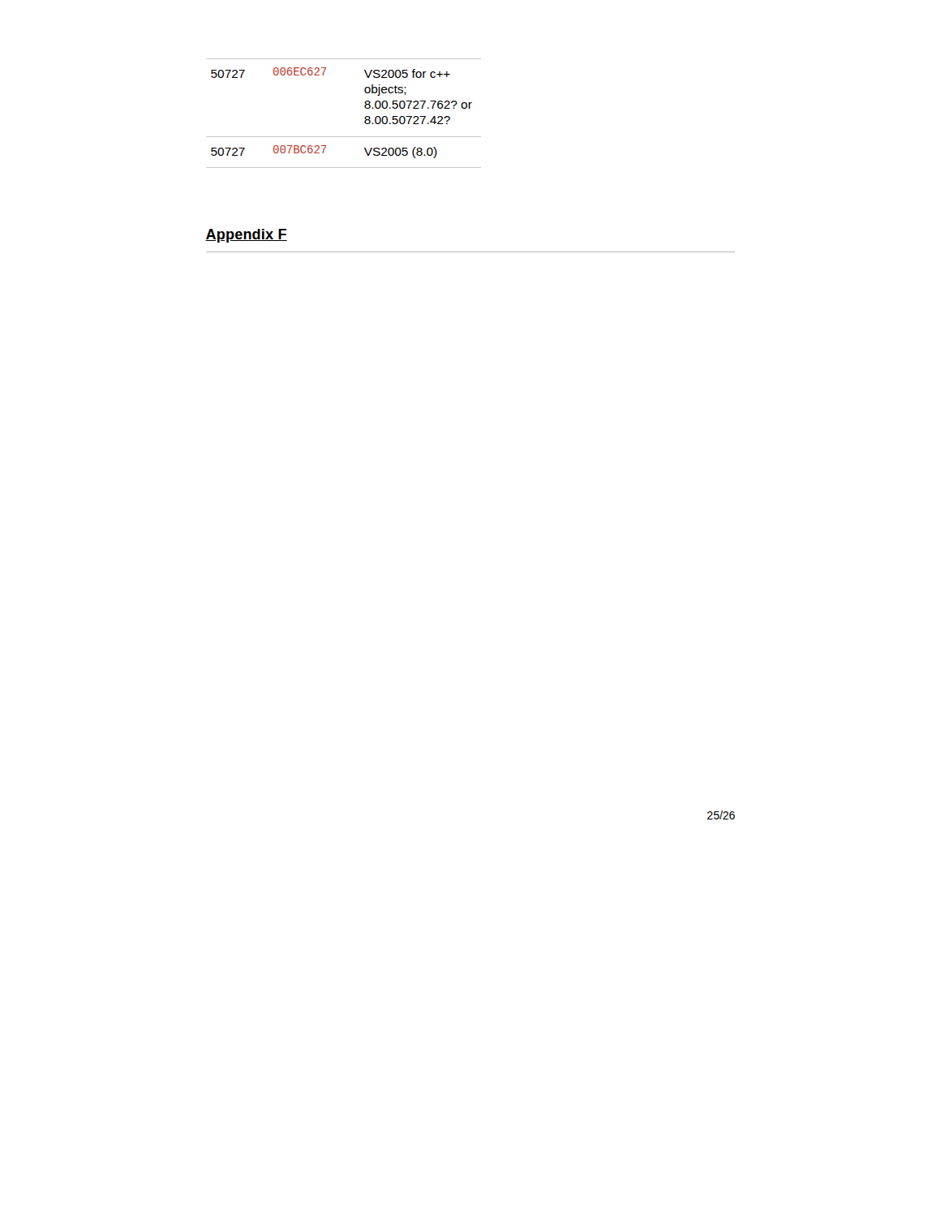| 50727 | 006EC627 | VS2005 for c++ objects; 8.00.50727.762? or 8.00.50727.42? |
| 50727 | 007BC627 | VS2005 (8.0) |
Appendix F
25/26